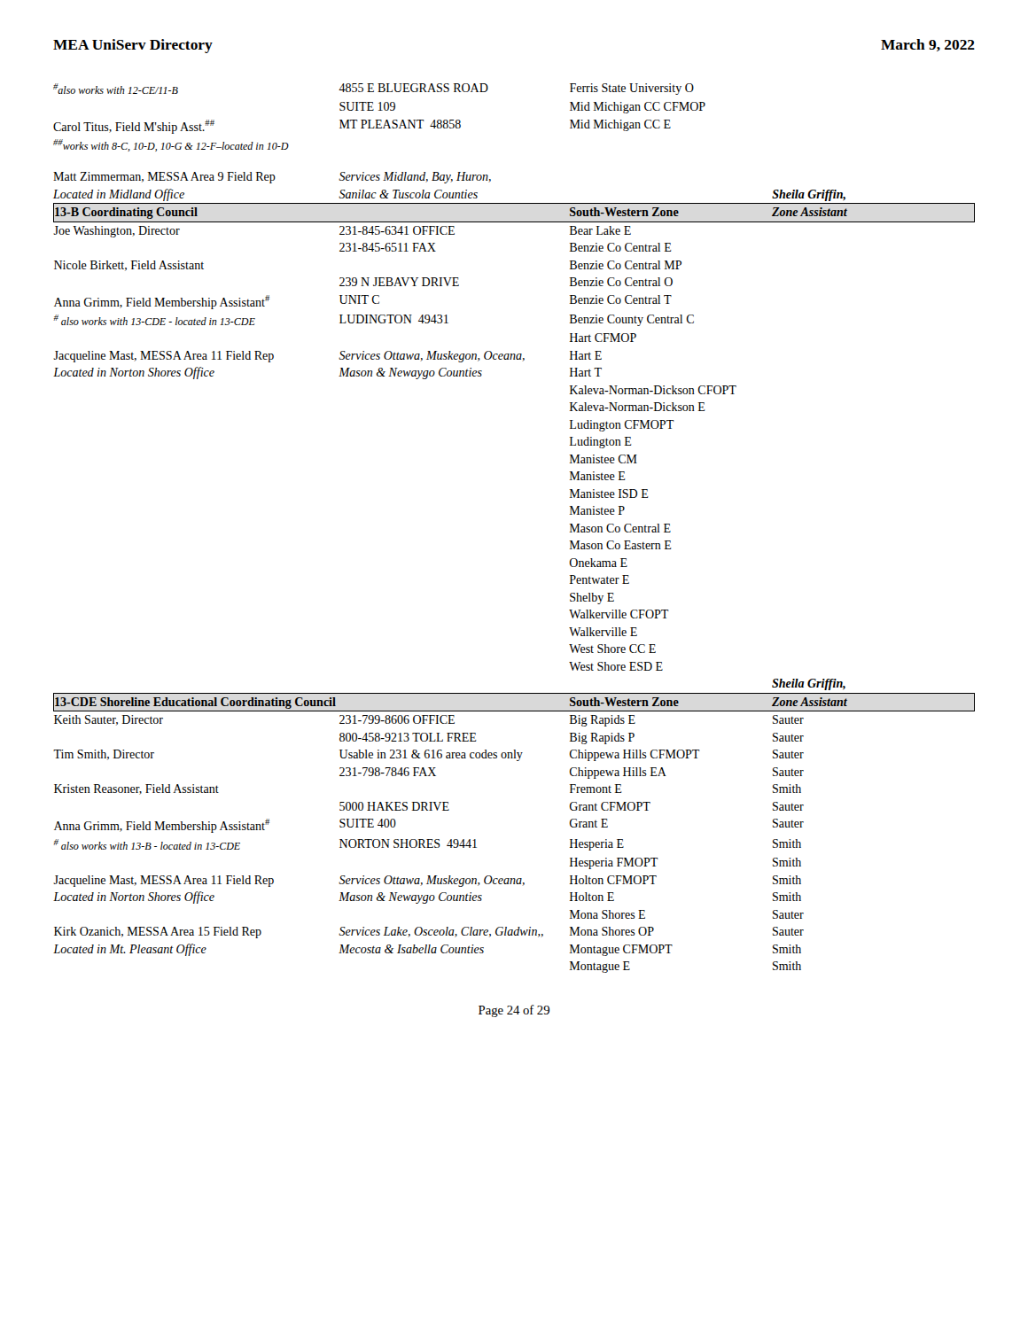MEA UniServ Directory March 9, 2022
| # also works with 12-CE/11-B | 4855 E BLUEGRASS ROAD | Ferris State University O | |
| | SUITE 109 | Mid Michigan CC CFMOP | |
| Carol Titus, Field M'ship Asst. ## | MT PLEASANT 48858 | Mid Michigan CC E | |
| ## works with 8-C, 10-D, 10-G & 12-F–located in 10-D |
| Matt Zimmerman, MESSA Area 9 Field Rep | Services Midland, Bay, Huron, | | |
| Located in Midland Office | Sanilac & Tuscola Counties | | Sheila Griffin, |
| 13-B Coordinating Council | South-Western Zone | Zone Assistant |
| Joe Washington, Director | 231-845-6341 OFFICE | Bear Lake E | |
| | 231-845-6511 FAX | Benzie Co Central E | |
| Nicole Birkett, Field Assistant | | Benzie Co Central MP | |
| | 239 N JEBAVY DRIVE | Benzie Co Central O | |
| Anna Grimm, Field Membership Assistant # | UNIT C | Benzie Co Central T | |
| # also works with 13-CDE - located in 13-CDE | LUDINGTON 49431 | Benzie County Central C | |
| | | Hart CFMOP | |
| Jacqueline Mast, MESSA Area 11 Field Rep | Services Ottawa, Muskegon, Oceana, | Hart E | |
| Located in Norton Shores Office | Mason & Newaygo Counties | Hart T | |
| | | Kaleva-Norman-Dickson CFOPT | |
| | | Kaleva-Norman-Dickson E | |
| | | Ludington CFMOPT | |
| | | Ludington E | |
| | | Manistee CM | |
| | | Manistee E | |
| | | Manistee ISD E | |
| | | Manistee P | |
| | | Mason Co Central E | |
| | | Mason Co Eastern E | |
| | | Onekama E | |
| | | Pentwater E | |
| | | Shelby E | |
| | | Walkerville CFOPT | |
| | | Walkerville E | |
| | | West Shore CC E | |
| | | West Shore ESD E | |
| | | | Sheila Griffin, |
| 13-CDE Shoreline Educational Coordinating Council | South-Western Zone | Zone Assistant |
| Keith Sauter, Director | 231-799-8606 OFFICE | Big Rapids E | Sauter |
| | 800-458-9213 TOLL FREE | Big Rapids P | Sauter |
| Tim Smith, Director | Usable in 231 & 616 area codes only | Chippewa Hills CFMOPT | Sauter |
| | 231-798-7846 FAX | Chippewa Hills EA | Sauter |
| Kristen Reasoner, Field Assistant | | Fremont E | Smith |
| | 5000 HAKES DRIVE | Grant CFMOPT | Sauter |
| Anna Grimm, Field Membership Assistant # | SUITE 400 | Grant E | Sauter |
| # also works with 13-B - located in 13-CDE | NORTON SHORES 49441 | Hesperia E | Smith |
| | | Hesperia FMOPT | Smith |
| Jacqueline Mast, MESSA Area 11 Field Rep | Services Ottawa, Muskegon, Oceana, | Holton CFMOPT | Smith |
| Located in Norton Shores Office | Mason & Newaygo Counties | Holton E | Smith |
| | | Mona Shores E | Sauter |
| Kirk Ozanich, MESSA Area 15 Field Rep | Services Lake, Osceola, Clare, Gladwin,, | Mona Shores OP | Sauter |
| Located in Mt. Pleasant Office | Mecosta & Isabella Counties | Montague CFMOPT | Smith |
| | | Montague E | Smith |
Page 24 of 29